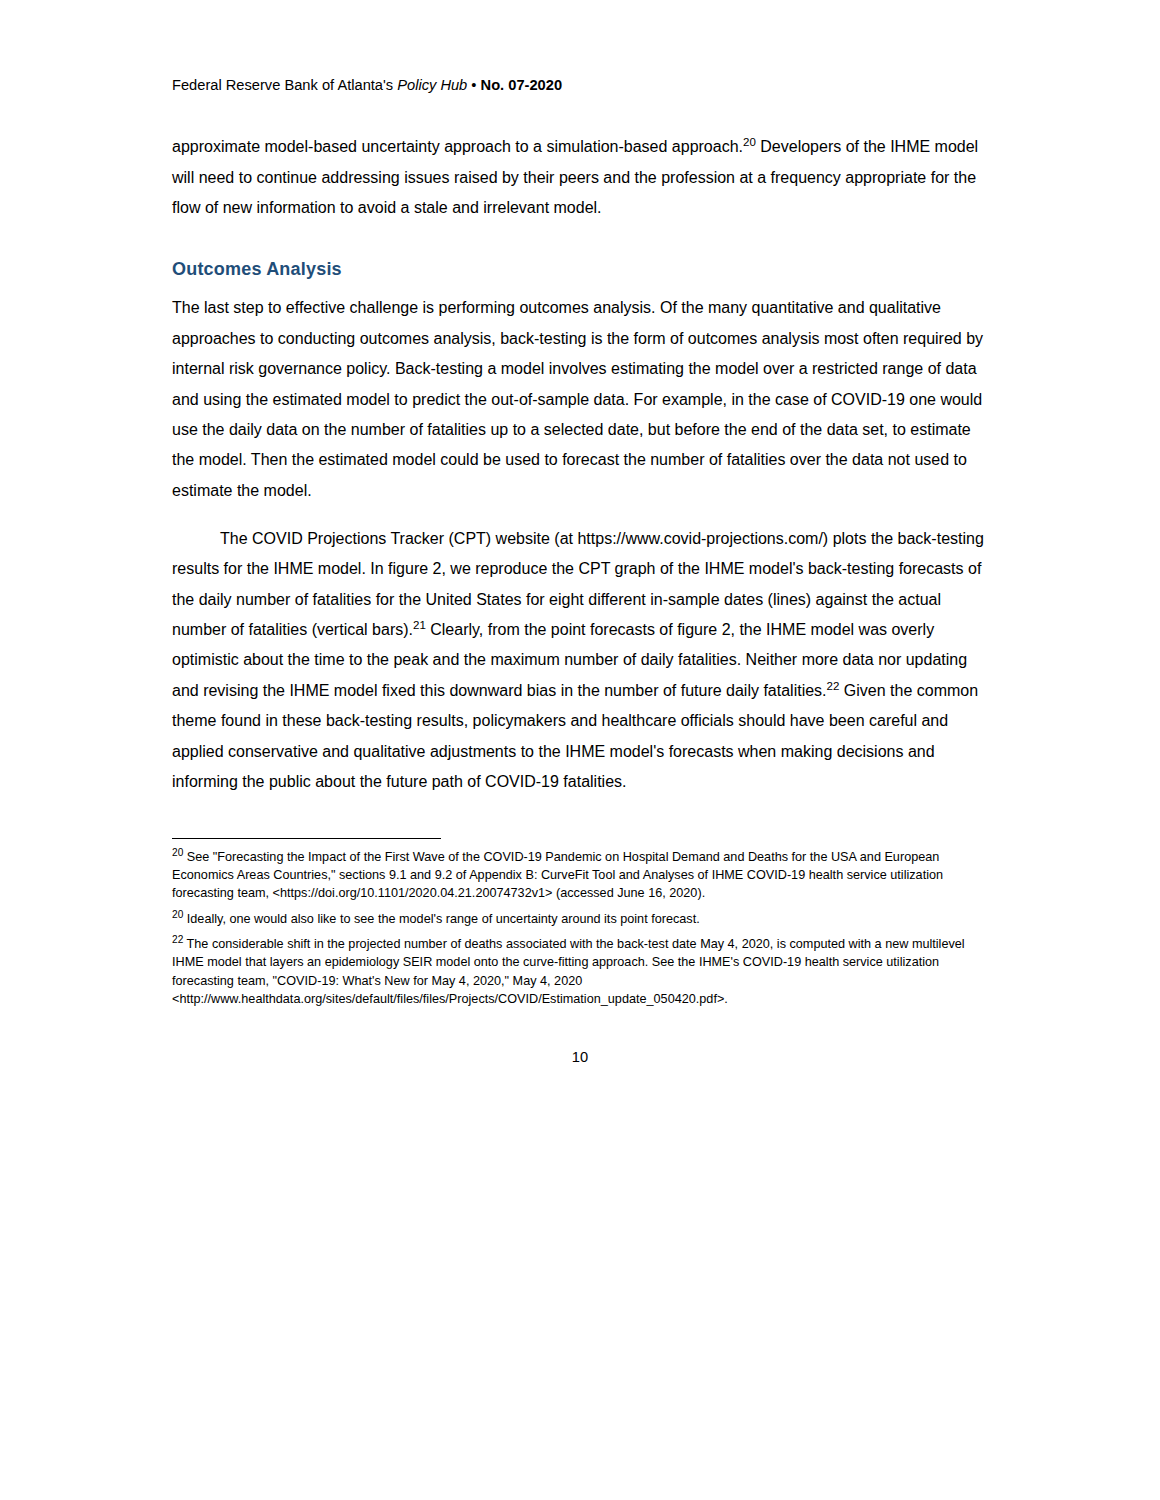Federal Reserve Bank of Atlanta's Policy Hub • No. 07-2020
approximate model-based uncertainty approach to a simulation-based approach.20 Developers of the IHME model will need to continue addressing issues raised by their peers and the profession at a frequency appropriate for the flow of new information to avoid a stale and irrelevant model.
Outcomes Analysis
The last step to effective challenge is performing outcomes analysis. Of the many quantitative and qualitative approaches to conducting outcomes analysis, back-testing is the form of outcomes analysis most often required by internal risk governance policy. Back-testing a model involves estimating the model over a restricted range of data and using the estimated model to predict the out-of-sample data. For example, in the case of COVID-19 one would use the daily data on the number of fatalities up to a selected date, but before the end of the data set, to estimate the model. Then the estimated model could be used to forecast the number of fatalities over the data not used to estimate the model.
The COVID Projections Tracker (CPT) website (at https://www.covid-projections.com/) plots the back-testing results for the IHME model. In figure 2, we reproduce the CPT graph of the IHME model's back-testing forecasts of the daily number of fatalities for the United States for eight different in-sample dates (lines) against the actual number of fatalities (vertical bars).21 Clearly, from the point forecasts of figure 2, the IHME model was overly optimistic about the time to the peak and the maximum number of daily fatalities. Neither more data nor updating and revising the IHME model fixed this downward bias in the number of future daily fatalities.22 Given the common theme found in these back-testing results, policymakers and healthcare officials should have been careful and applied conservative and qualitative adjustments to the IHME model's forecasts when making decisions and informing the public about the future path of COVID-19 fatalities.
20 See "Forecasting the Impact of the First Wave of the COVID-19 Pandemic on Hospital Demand and Deaths for the USA and European Economics Areas Countries," sections 9.1 and 9.2 of Appendix B: CurveFit Tool and Analyses of IHME COVID-19 health service utilization forecasting team, <https://doi.org/10.1101/2020.04.21.20074732v1> (accessed June 16, 2020).
20 Ideally, one would also like to see the model's range of uncertainty around its point forecast.
22 The considerable shift in the projected number of deaths associated with the back-test date May 4, 2020, is computed with a new multilevel IHME model that layers an epidemiology SEIR model onto the curve-fitting approach. See the IHME's COVID-19 health service utilization forecasting team, "COVID-19: What's New for May 4, 2020," May 4, 2020
<http://www.healthdata.org/sites/default/files/files/Projects/COVID/Estimation_update_050420.pdf>.
10